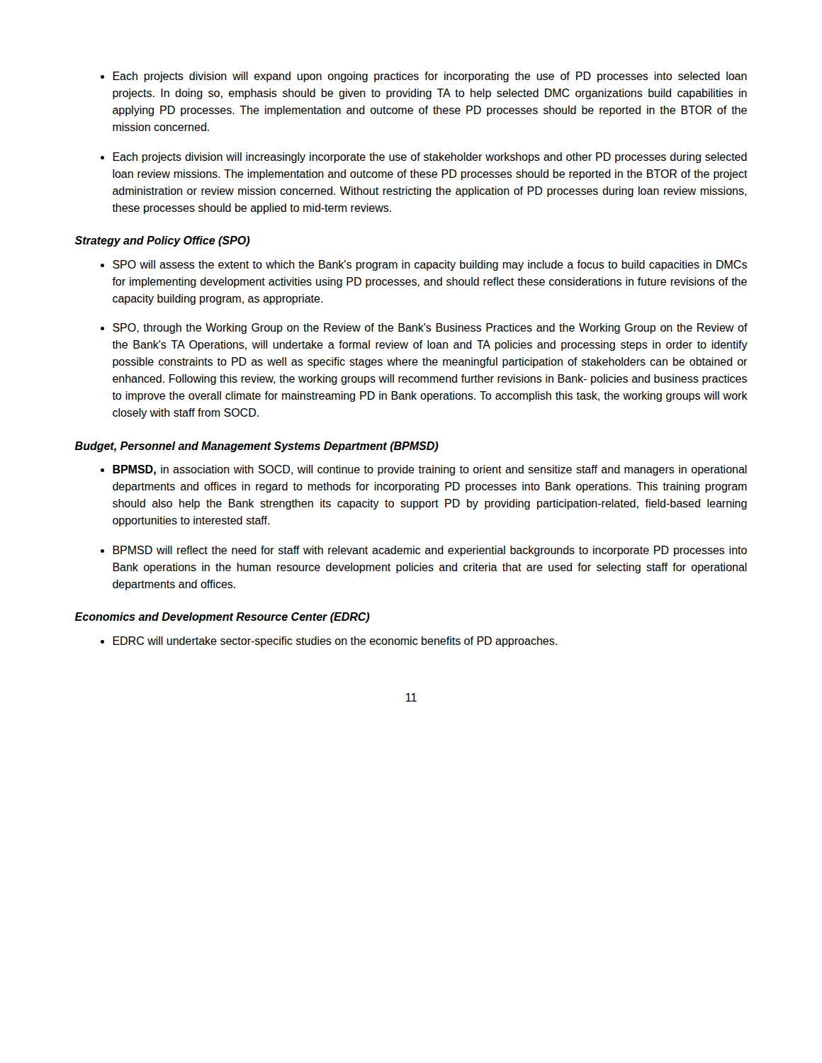Each projects division will expand upon ongoing practices for incorporating the use of PD processes into selected loan projects. In doing so, emphasis should be given to providing TA to help selected DMC organizations build capabilities in applying PD processes. The implementation and outcome of these PD processes should be reported in the BTOR of the mission concerned.
Each projects division will increasingly incorporate the use of stakeholder workshops and other PD processes during selected loan review missions. The implementation and outcome of these PD processes should be reported in the BTOR of the project administration or review mission concerned. Without restricting the application of PD processes during loan review missions, these processes should be applied to mid-term reviews.
Strategy and Policy Office (SPO)
SPO will assess the extent to which the Bank's program in capacity building may include a focus to build capacities in DMCs for implementing development activities using PD processes, and should reflect these considerations in future revisions of the capacity building program, as appropriate.
SPO, through the Working Group on the Review of the Bank's Business Practices and the Working Group on the Review of the Bank's TA Operations, will undertake a formal review of loan and TA policies and processing steps in order to identify possible constraints to PD as well as specific stages where the meaningful participation of stakeholders can be obtained or enhanced. Following this review, the working groups will recommend further revisions in Bank- policies and business practices to improve the overall climate for mainstreaming PD in Bank operations. To accomplish this task, the working groups will work closely with staff from SOCD.
Budget, Personnel and Management Systems Department (BPMSD)
BPMSD, in association with SOCD, will continue to provide training to orient and sensitize staff and managers in operational departments and offices in regard to methods for incorporating PD processes into Bank operations. This training program should also help the Bank strengthen its capacity to support PD by providing participation-related, field-based learning opportunities to interested staff.
BPMSD will reflect the need for staff with relevant academic and experiential backgrounds to incorporate PD processes into Bank operations in the human resource development policies and criteria that are used for selecting staff for operational departments and offices.
Economics and Development Resource Center (EDRC)
EDRC will undertake sector-specific studies on the economic benefits of PD approaches.
11